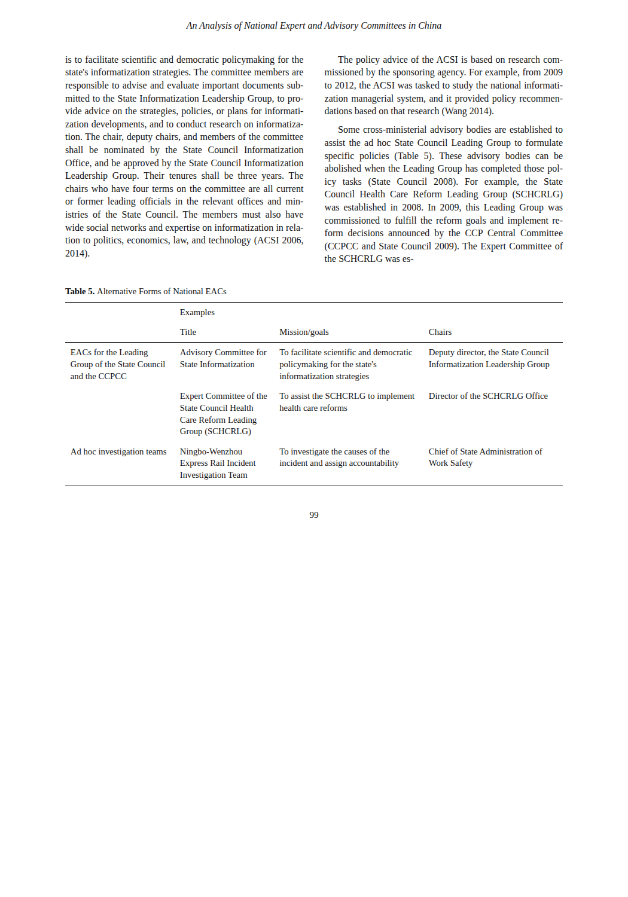An Analysis of National Expert and Advisory Committees in China
is to facilitate scientific and democratic policymaking for the state's informatization strategies. The committee members are responsible to advise and evaluate important documents submitted to the State Informatization Leadership Group, to provide advice on the strategies, policies, or plans for informatization developments, and to conduct research on informatization. The chair, deputy chairs, and members of the committee shall be nominated by the State Council Informatization Office, and be approved by the State Council Informatization Leadership Group. Their tenures shall be three years. The chairs who have four terms on the committee are all current or former leading officials in the relevant offices and ministries of the State Council. The members must also have wide social networks and expertise on informatization in relation to politics, economics, law, and technology (ACSI 2006, 2014).
The policy advice of the ACSI is based on research commissioned by the sponsoring agency. For example, from 2009 to 2012, the ACSI was tasked to study the national informatization managerial system, and it provided policy recommendations based on that research (Wang 2014).
Some cross-ministerial advisory bodies are established to assist the ad hoc State Council Leading Group to formulate specific policies (Table 5). These advisory bodies can be abolished when the Leading Group has completed those policy tasks (State Council 2008). For example, the State Council Health Care Reform Leading Group (SCHCRLG) was established in 2008. In 2009, this Leading Group was commissioned to fulfill the reform goals and implement reform decisions announced by the CCP Central Committee (CCPCC and State Council 2009). The Expert Committee of the SCHCRLG was es-
Table 5. Alternative Forms of National EACs
| | Examples |
| --- | --- |
| | Title | Mission/goals | Chairs |
| EACs for the Leading Group of the State Council and the CCPCC | Advisory Committee for State Informatization | To facilitate scientific and democratic policymaking for the state's informatization strategies | Deputy director, the State Council Informatization Leadership Group |
| Expert Committee of the State Council Health Care Reform Leading Group (SCHCRLG) | To assist the SCHCRLG to implement health care reforms | Director of the SCHCRLG Office |
| Ad hoc investigation teams | Ningbo-Wenzhou Express Rail Incident Investigation Team | To investigate the causes of the incident and assign accountability | Chief of State Administration of Work Safety |
99